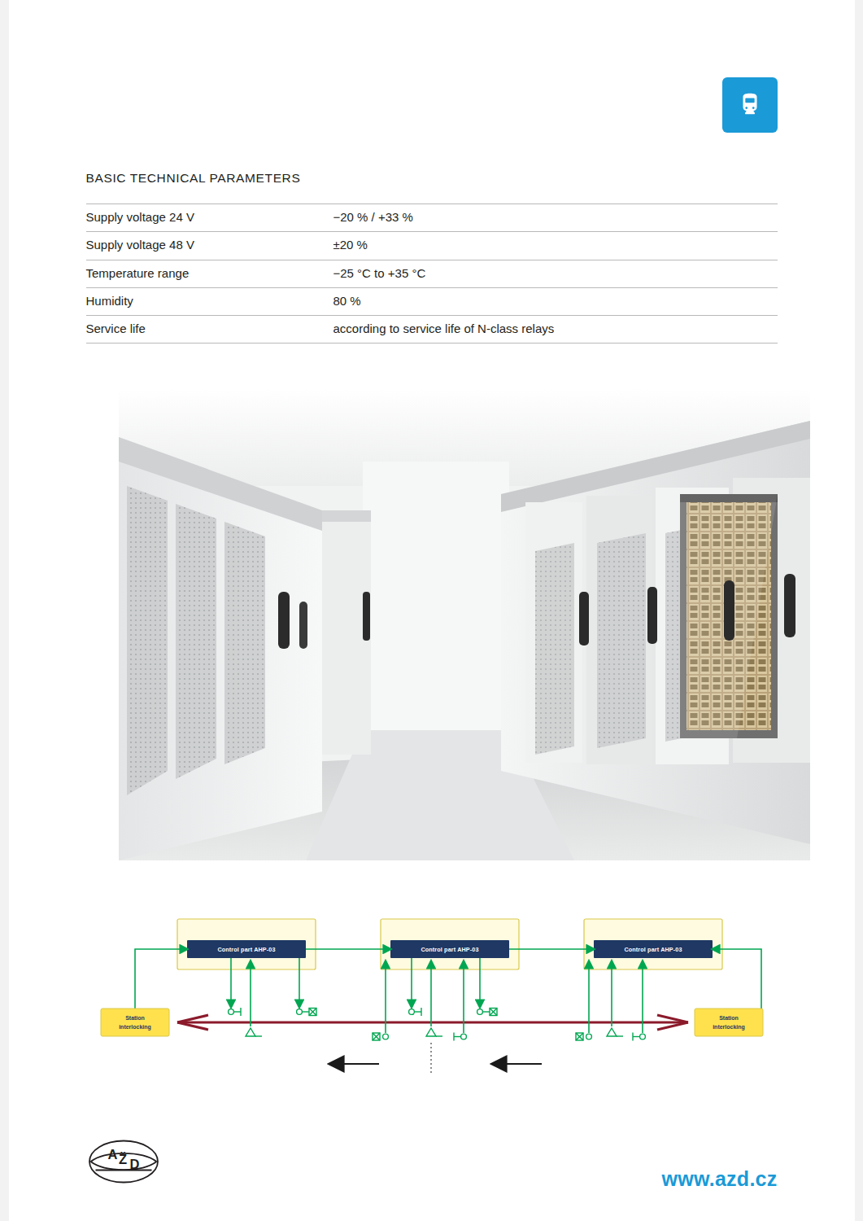Basic technical parameters
| Supply voltage 24 V | −20 % / +33 % |
| Supply voltage 48 V | ±20 % |
| Temperature range | −25 °C to +35 °C |
| Humidity | 80 % |
| Service life | according to service life of N-class relays |
TrackSwing AHP-03 TrackSwing AHP-03 TrackSwing AHP-03 Control part AHP-03 Control part AHP-03 Control part AHP-03 Station interlocking Station interlocking
A Ž D
www.azd.cz